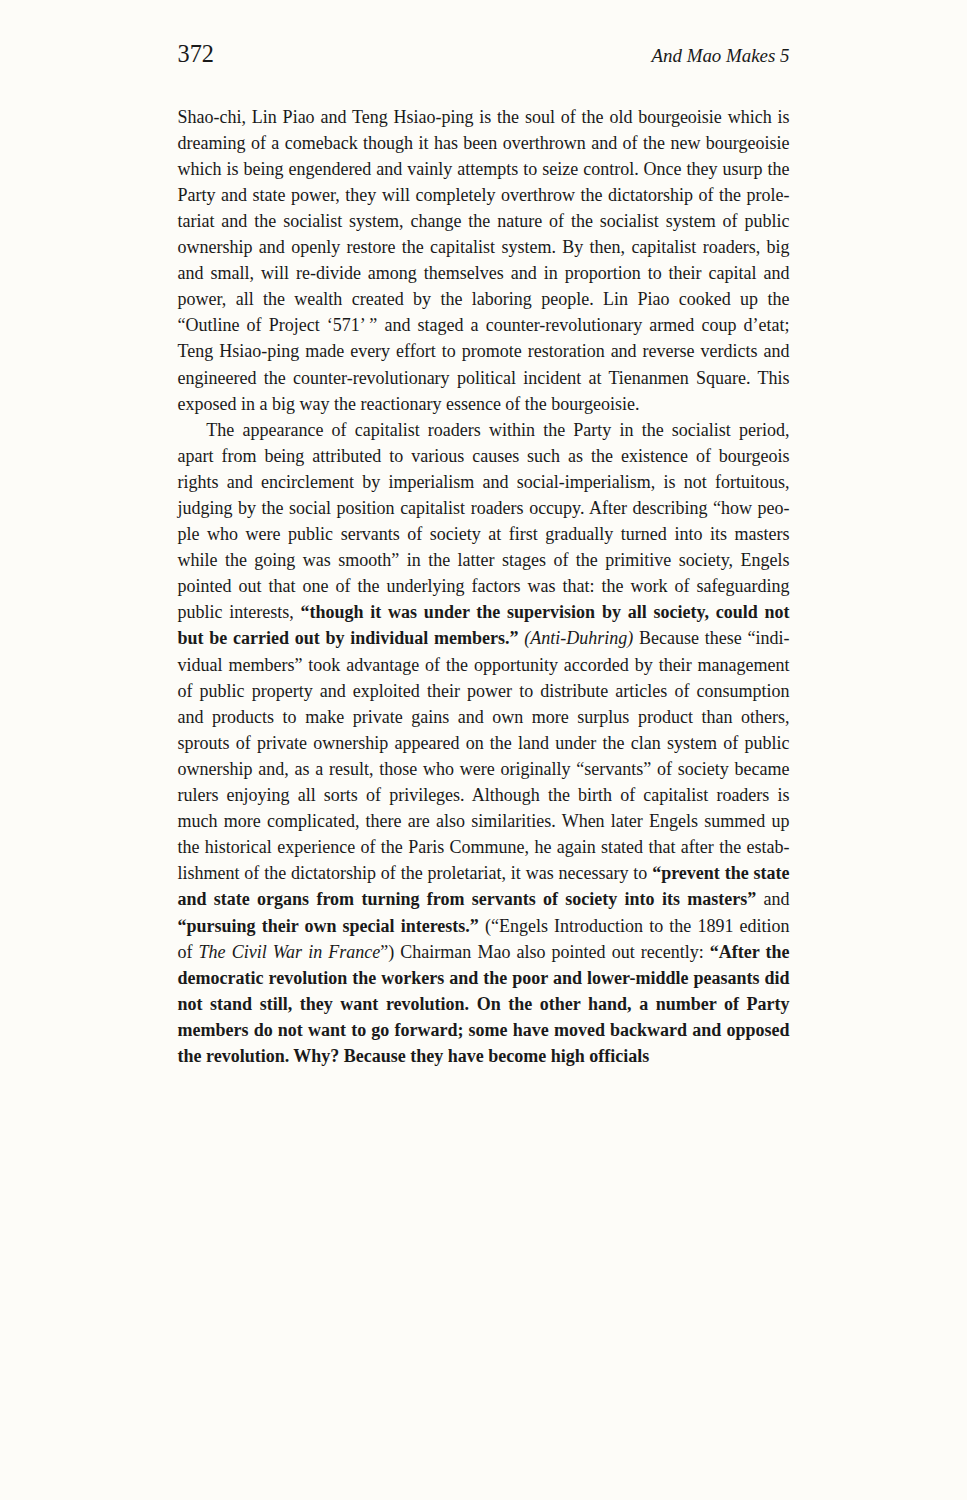372 And Mao Makes 5
Shao-chi, Lin Piao and Teng Hsiao-ping is the soul of the old bourgeoisie which is dreaming of a comeback though it has been overthrown and of the new bourgeoisie which is being engendered and vainly attempts to seize control. Once they usurp the Party and state power, they will completely overthrow the dictatorship of the proletariat and the socialist system, change the nature of the socialist system of public ownership and openly restore the capitalist system. By then, capitalist roaders, big and small, will re-divide among themselves and in proportion to their capital and power, all the wealth created by the laboring people. Lin Piao cooked up the “Outline of Project ‘571’ ” and staged a counter-revolutionary armed coup d’etat; Teng Hsiao-ping made every effort to promote restoration and reverse verdicts and engineered the counter-revolutionary political incident at Tienanmen Square. This exposed in a big way the reactionary essence of the bourgeoisie.
The appearance of capitalist roaders within the Party in the socialist period, apart from being attributed to various causes such as the existence of bourgeois rights and encirclement by imperialism and social-imperialism, is not fortuitous, judging by the social position capitalist roaders occupy. After describing “how people who were public servants of society at first gradually turned into its masters while the going was smooth” in the latter stages of the primitive society, Engels pointed out that one of the underlying factors was that: the work of safeguarding public interests, “though it was under the supervision by all society, could not but be carried out by individual members.” (Anti-Duhring) Because these “individual members” took advantage of the opportunity accorded by their management of public property and exploited their power to distribute articles of consumption and products to make private gains and own more surplus product than others, sprouts of private ownership appeared on the land under the clan system of public ownership and, as a result, those who were originally “servants” of society became rulers enjoying all sorts of privileges. Although the birth of capitalist roaders is much more complicated, there are also similarities. When later Engels summed up the historical experience of the Paris Commune, he again stated that after the establishment of the dictatorship of the proletariat, it was necessary to “prevent the state and state organs from turning from servants of society into its masters” and “pursuing their own special interests.” (“Engels Introduction to the 1891 edition of The Civil War in France”) Chairman Mao also pointed out recently: “After the democratic revolution the workers and the poor and lower-middle peasants did not stand still, they want revolution. On the other hand, a number of Party members do not want to go forward; some have moved backward and opposed the revolution. Why? Because they have become high officials